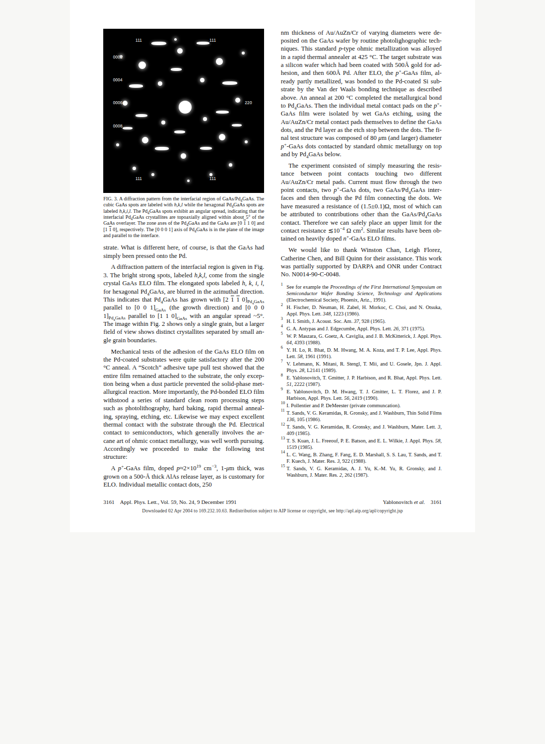0002
0004
0006
0008
111
111
111
111
220
FIG. 3. A diffraction pattern from the interfacial region of GaAs/Pd4GaAs. The cubic GaAs spots are labeled with h,k,l while the hexagonal Pd4GaAs spots are labeled h,k,i,l. The Pd4GaAs spots exhibit an angular spread, indicating that the interfacial Pd4GaAs crystallites are topoaxially aligned within about 5° of the GaAs overlayer. The zone axes of the Pd4GaAs and the GaAs are [0 1 1 0] and [1 1 0], respectively. The [0 0 0 1] axis of Pd4GaAs is in the plane of the image and parallel to the interface.
strate. What is different here, of course, is that the GaAs had simply been pressed onto the Pd.
A diffraction pattern of the interfacial region is given in Fig. 3. The bright strong spots, labeled h,k,l, come from the single crystal GaAs ELO film. The elongated spots labeled h, k, i, l, for hexagonal Pd4GaAs, are blurred in the azimuthal direction. This indicates that Pd4GaAs has grown with [2 1 1 0]Pd4GaAs parallel to [0 0 1]GaAs (the growth direction) and [0 0 0 1]Pd4GaAs parallel to [1 1 0]GaAs with an angular spread ~5°. The image within Fig. 2 shows only a single grain, but a larger field of view shows distinct crystallites separated by small angle grain boundaries.
Mechanical tests of the adhesion of the GaAs ELO film on the Pd-coated substrates were quite satisfactory after the 200 °C anneal. A “Scotch” adhesive tape pull test showed that the entire film remained attached to the substrate, the only exception being when a dust particle prevented the solid-phase metallurgical reaction. More importantly, the Pd-bonded ELO film withstood a series of standard clean room processing steps such as photolithography, hard baking, rapid thermal annealing, spraying, etching, etc. Likewise we may expect excellent thermal contact with the substrate through the Pd. Electrical contact to semiconductors, which generally involves the arcane art of ohmic contact metallurgy, was well worth pursuing. Accordingly we proceeded to make the following test structure:
A p+-GaAs film, doped p≈2×1019 cm−3, 1-μm thick, was grown on a 500-Å thick AlAs release layer, as is customary for ELO. Individual metallic contact dots, 250
nm thickness of Au/AuZn/Cr of varying diameters were deposited on the GaAs wafer by routine photolighographic techniques. This standard p-type ohmic metallization was alloyed in a rapid thermal annealer at 425 °C. The target substrate was a silicon wafer which had been coated with 500Å gold for adhesion, and then 600Å Pd. After ELO, the p+-GaAs film, already partly metallized, was bonded to the Pd-coated Si substrate by the Van der Waals bonding technique as described above. An anneal at 200 °C completed the metallurgical bond to Pd4GaAs. Then the individual metal contact pads on the p+-GaAs film were isolated by wet GaAs etching, using the Au/AuZn/Cr metal contact pads themselves to define the GaAs dots, and the Pd layer as the etch stop between the dots. The final test structure was composed of 80 μm (and larger) diameter p+-GaAs dots contacted by standard ohmic metallurgy on top and by Pd4GaAs below.
The experiment consisted of simply measuring the resistance between point contacts touching two different Au/AuZn/Cr metal pads. Current must flow through the two point contacts, two p+-GaAs dots, two GaAs/Pd4GaAs interfaces and then through the Pd film connecting the dots. We have measured a resistance of (1.5±0.1)Ω, most of which can be attributed to contributions other than the GaAs/Pd4GaAs contact. Therefore we can safely place an upper limit for the contact resistance ≲10−4 Ω cm2. Similar results have been obtained on heavily doped n+-GaAs ELO films.
We would like to thank Winston Chan, Leigh Florez, Catherine Chen, and Bill Quinn for their assistance. This work was partially supported by DARPA and ONR under Contract No. N0014-90-C-0048.
See for example the Proceedings of the First International Symposium on Semiconductor Wafer Bonding Science, Technology and Applications (Electrochemical Society, Phoenix, Ariz., 1991).
H. Fischer, D. Neuman, H. Zabel, H. Morkoc, C. Choi, and N. Otsuka, Appl. Phys. Lett. 348, 1223 (1986).
H. I. Smith, J. Acoust. Soc. Am. 37, 928 (1965).
G. A. Antypas and J. Edgecumbe, Appl. Phys. Lett. 26, 371 (1975).
W. P. Maszara, G. Goetz, A. Caviglia, and J. B. McKitterick, J. Appl. Phys. 64, 4393 (1988).
Y. H. Lo, R. Bhat, D. M. Hwang, M. A. Koza, and T. P. Lee, Appl. Phys. Lett. 58, 1961 (1991).
V. Lehmann, K. Mitani, R. Stengl, T. Mii, and U. Gosele, Jpn. J. Appl. Phys. 28, L2141 (1989).
E. Yablonovitch, T. Gmitter, J. P. Harbison, and R. Bhat, Appl. Phys. Lett. 51, 2222 (1987).
E. Yablonovitch, D. M. Hwang, T. J. Gmitter, L. T. Florez, and J. P. Harbison, Appl. Phys. Lett. 56, 2419 (1990).
I. Pollentier and P. DeMeester (private communcation).
T. Sands, V. G. Keramidas, R. Gronsky, and J. Washburn, Thin Solid Films 136, 105 (1986).
T. Sands, V. G. Keramidas, R. Gronsky, and J. Washburn, Mater. Lett. 3, 409 (1985).
T. S. Kuan, J. L. Freeouf, P. E. Batson, and E. L. Wilkie, J. Appl. Phys. 58, 1519 (1985).
L. C. Wang, B. Zhang, F. Fang, E. D. Marshall, S. S. Lau, T. Sands, and T. F. Kuech, J. Mater. Res. 3, 922 (1988).
T. Sands, V. G. Keramidas, A. J. Yu, K.-M. Yu, R. Gronsky, and J. Washburn, J. Mater. Res. 2, 262 (1987).
3161 Appl. Phys. Lett., Vol. 59, No. 24, 9 December 1991
Yablonovitch et al. 3161
Downloaded 02 Apr 2004 to 169.232.10.63. Redistribution subject to AIP license or copyright, see http://apl.aip.org/apl/copyright.jsp